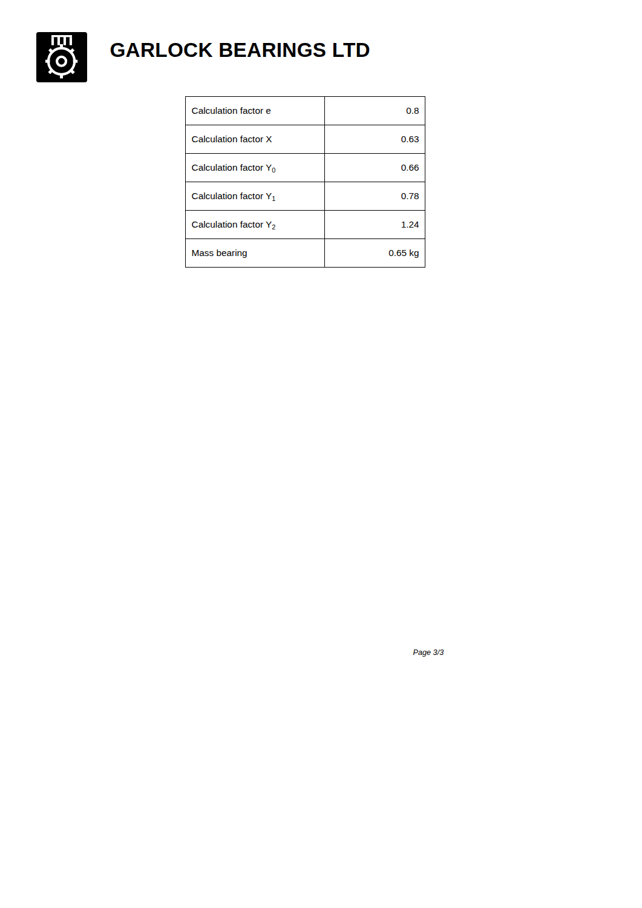GARLOCK BEARINGS LTD
| Calculation factor e | 0.8 |
| Calculation factor X | 0.63 |
| Calculation factor Y 0 | 0.66 |
| Calculation factor Y 1 | 0.78 |
| Calculation factor Y 2 | 1.24 |
| Mass bearing | 0.65 kg |
Page 3/3